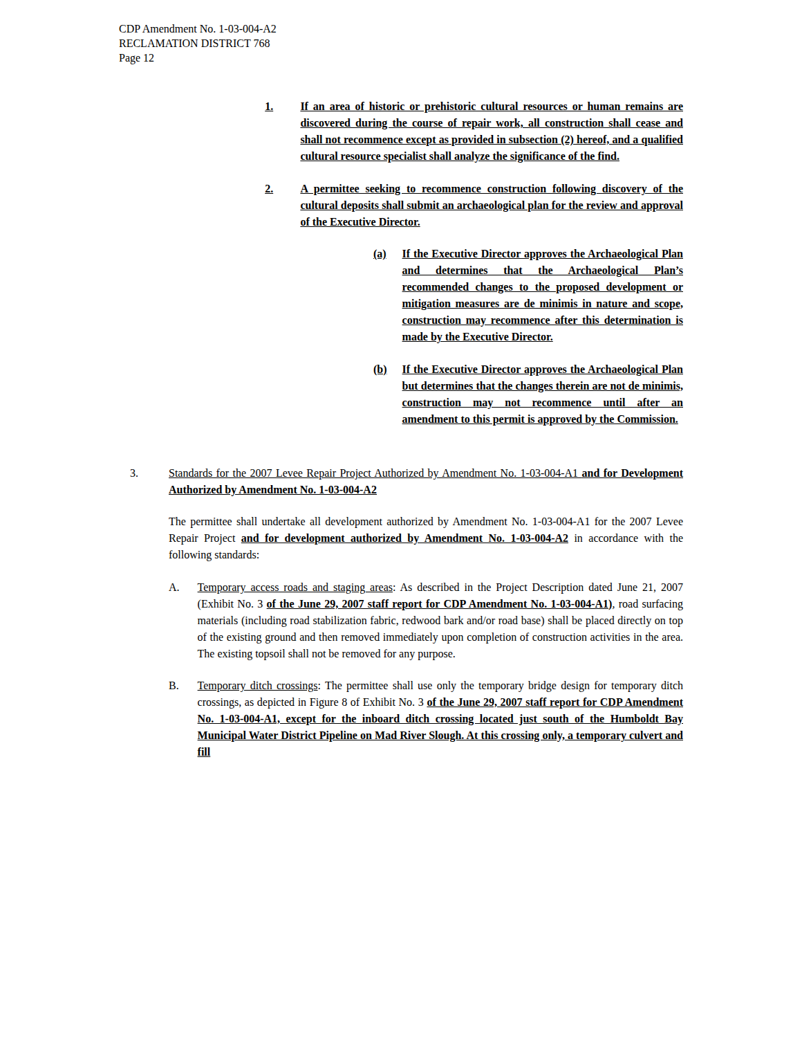CDP Amendment No. 1-03-004-A2
RECLAMATION DISTRICT 768
Page 12
1.
If an area of historic or prehistoric cultural resources or human remains are discovered during the course of repair work, all construction shall cease and shall not recommence except as provided in subsection (2) hereof, and a qualified cultural resource specialist shall analyze the significance of the find.
2.
A permittee seeking to recommence construction following discovery of the cultural deposits shall submit an archaeological plan for the review and approval of the Executive Director.
(a)
If the Executive Director approves the Archaeological Plan and determines that the Archaeological Plan’s recommended changes to the proposed development or mitigation measures are de minimis in nature and scope, construction may recommence after this determination is made by the Executive Director.
(b)
If the Executive Director approves the Archaeological Plan but determines that the changes therein are not de minimis, construction may not recommence until after an amendment to this permit is approved by the Commission.
3.
Standards for the 2007 Levee Repair Project Authorized by Amendment No. 1-03-004-A1 and for Development Authorized by Amendment No. 1-03-004-A2
The permittee shall undertake all development authorized by Amendment No. 1-03-004-A1 for the 2007 Levee Repair Project and for development authorized by Amendment No. 1-03-004-A2 in accordance with the following standards:
A.
Temporary access roads and staging areas: As described in the Project Description dated June 21, 2007 (Exhibit No. 3 of the June 29, 2007 staff report for CDP Amendment No. 1-03-004-A1), road surfacing materials (including road stabilization fabric, redwood bark and/or road base) shall be placed directly on top of the existing ground and then removed immediately upon completion of construction activities in the area. The existing topsoil shall not be removed for any purpose.
B.
Temporary ditch crossings: The permittee shall use only the temporary bridge design for temporary ditch crossings, as depicted in Figure 8 of Exhibit No. 3 of the June 29, 2007 staff report for CDP Amendment No. 1-03-004-A1, except for the inboard ditch crossing located just south of the Humboldt Bay Municipal Water District Pipeline on Mad River Slough. At this crossing only, a temporary culvert and fill